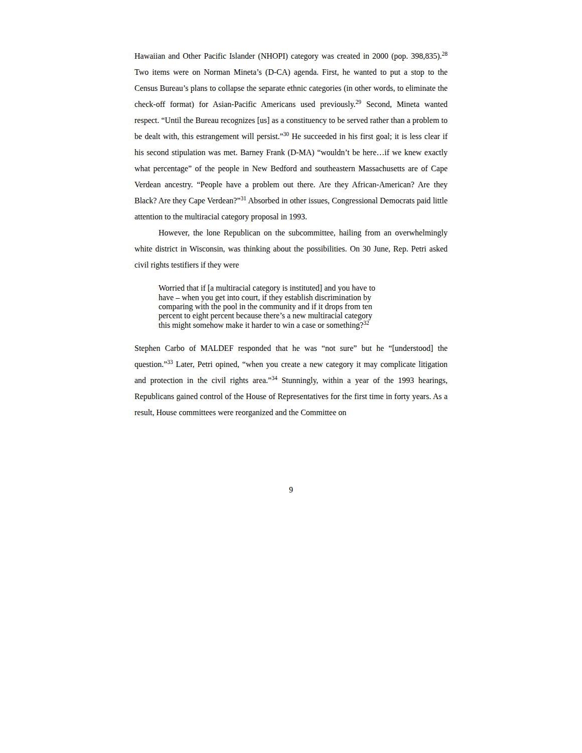Hawaiian and Other Pacific Islander (NHOPI) category was created in 2000 (pop. 398,835).28 Two items were on Norman Mineta’s (D-CA) agenda. First, he wanted to put a stop to the Census Bureau’s plans to collapse the separate ethnic categories (in other words, to eliminate the check-off format) for Asian-Pacific Americans used previously.29 Second, Mineta wanted respect. “Until the Bureau recognizes [us] as a constituency to be served rather than a problem to be dealt with, this estrangement will persist.”30 He succeeded in his first goal; it is less clear if his second stipulation was met. Barney Frank (D-MA) “wouldn’t be here…if we knew exactly what percentage” of the people in New Bedford and southeastern Massachusetts are of Cape Verdean ancestry. “People have a problem out there. Are they African-American? Are they Black? Are they Cape Verdean?”31 Absorbed in other issues, Congressional Democrats paid little attention to the multiracial category proposal in 1993.
However, the lone Republican on the subcommittee, hailing from an overwhelmingly white district in Wisconsin, was thinking about the possibilities. On 30 June, Rep. Petri asked civil rights testifiers if they were
Worried that if [a multiracial category is instituted] and you have to have – when you get into court, if they establish discrimination by comparing with the pool in the community and if it drops from ten percent to eight percent because there’s a new multiracial category this might somehow make it harder to win a case or something?32
Stephen Carbo of MALDEF responded that he was “not sure” but he “[understood] the question.”33 Later, Petri opined, “when you create a new category it may complicate litigation and protection in the civil rights area.”34 Stunningly, within a year of the 1993 hearings, Republicans gained control of the House of Representatives for the first time in forty years. As a result, House committees were reorganized and the Committee on
9